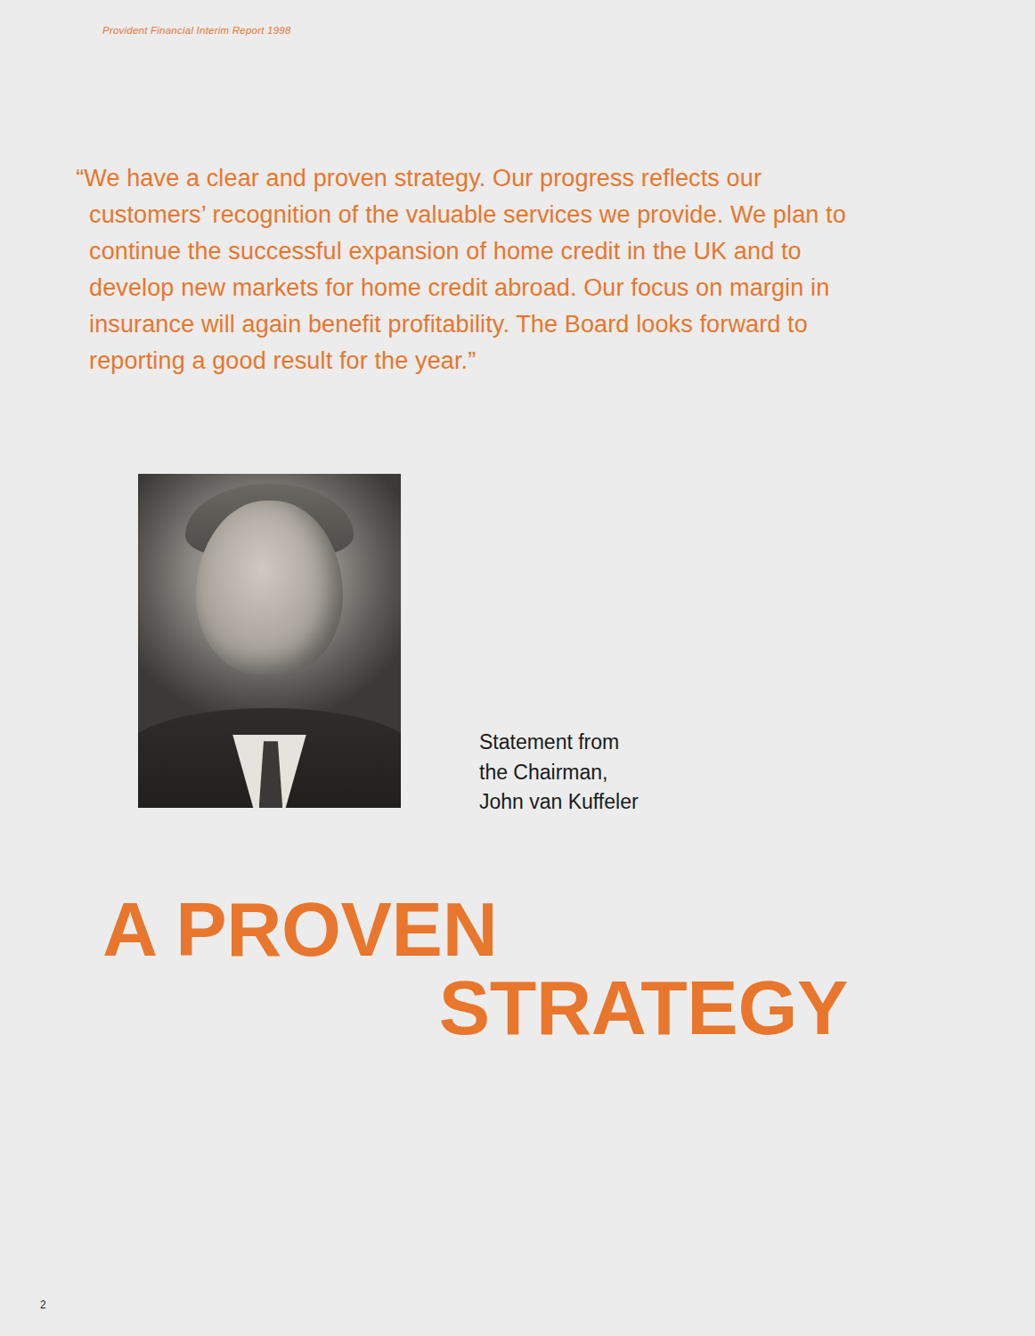Provident Financial Interim Report 1998
“We have a clear and proven strategy. Our progress reflects our customers’ recognition of the valuable services we provide. We plan to continue the successful expansion of home credit in the UK and to develop new markets for home credit abroad. Our focus on margin in insurance will again benefit profitability. The Board looks forward to reporting a good result for the year.”
Statement from
the Chairman,
John van Kuffeler
A PROVEN STRATEGY
2